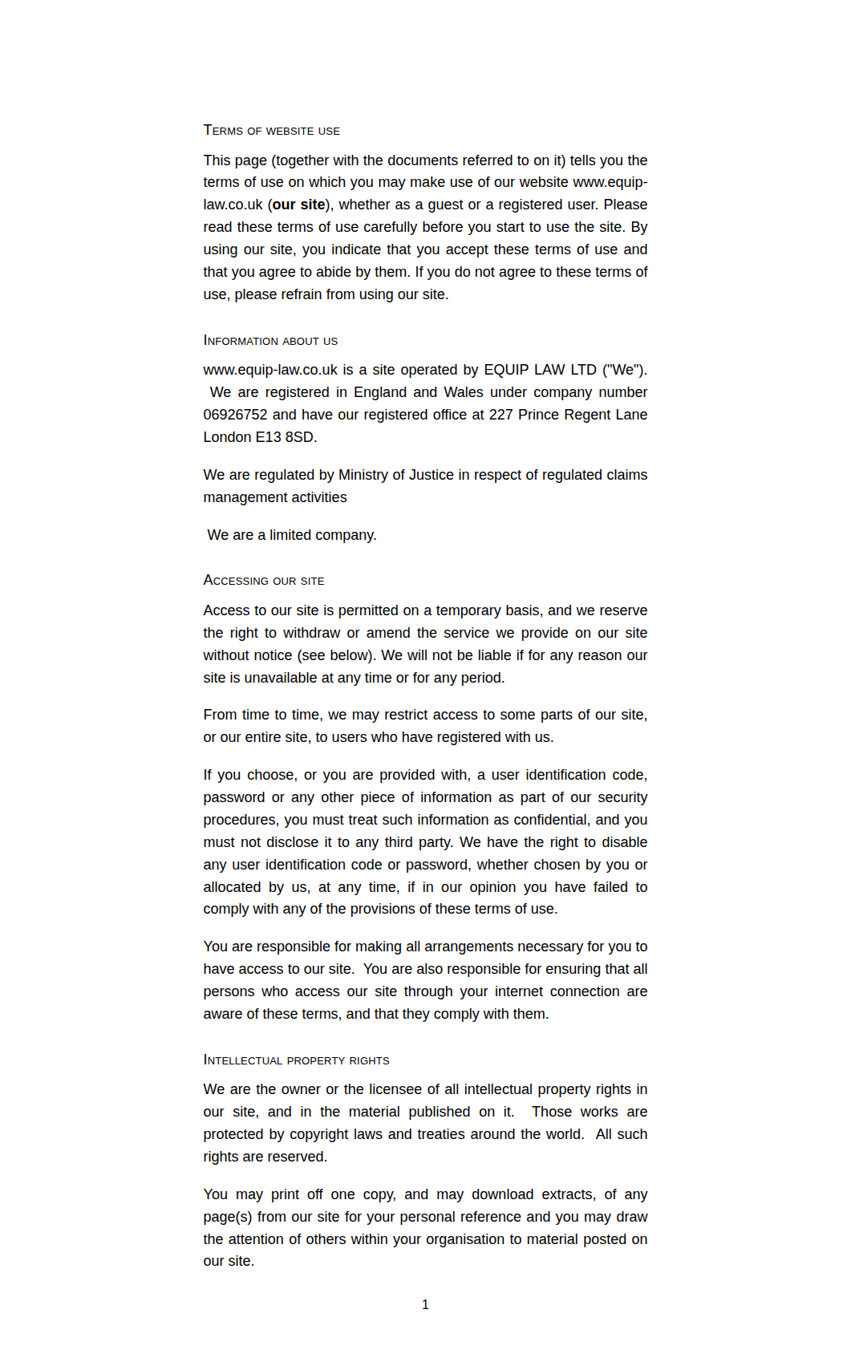Terms of website use
This page (together with the documents referred to on it) tells you the terms of use on which you may make use of our website www.equip-law.co.uk (our site), whether as a guest or a registered user. Please read these terms of use carefully before you start to use the site. By using our site, you indicate that you accept these terms of use and that you agree to abide by them. If you do not agree to these terms of use, please refrain from using our site.
Information about us
www.equip-law.co.uk is a site operated by EQUIP LAW LTD ("We"). We are registered in England and Wales under company number 06926752 and have our registered office at 227 Prince Regent Lane London E13 8SD.
We are regulated by Ministry of Justice in respect of regulated claims management activities
We are a limited company.
Accessing our site
Access to our site is permitted on a temporary basis, and we reserve the right to withdraw or amend the service we provide on our site without notice (see below). We will not be liable if for any reason our site is unavailable at any time or for any period.
From time to time, we may restrict access to some parts of our site, or our entire site, to users who have registered with us.
If you choose, or you are provided with, a user identification code, password or any other piece of information as part of our security procedures, you must treat such information as confidential, and you must not disclose it to any third party. We have the right to disable any user identification code or password, whether chosen by you or allocated by us, at any time, if in our opinion you have failed to comply with any of the provisions of these terms of use.
You are responsible for making all arrangements necessary for you to have access to our site. You are also responsible for ensuring that all persons who access our site through your internet connection are aware of these terms, and that they comply with them.
Intellectual property rights
We are the owner or the licensee of all intellectual property rights in our site, and in the material published on it. Those works are protected by copyright laws and treaties around the world. All such rights are reserved.
You may print off one copy, and may download extracts, of any page(s) from our site for your personal reference and you may draw the attention of others within your organisation to material posted on our site.
1